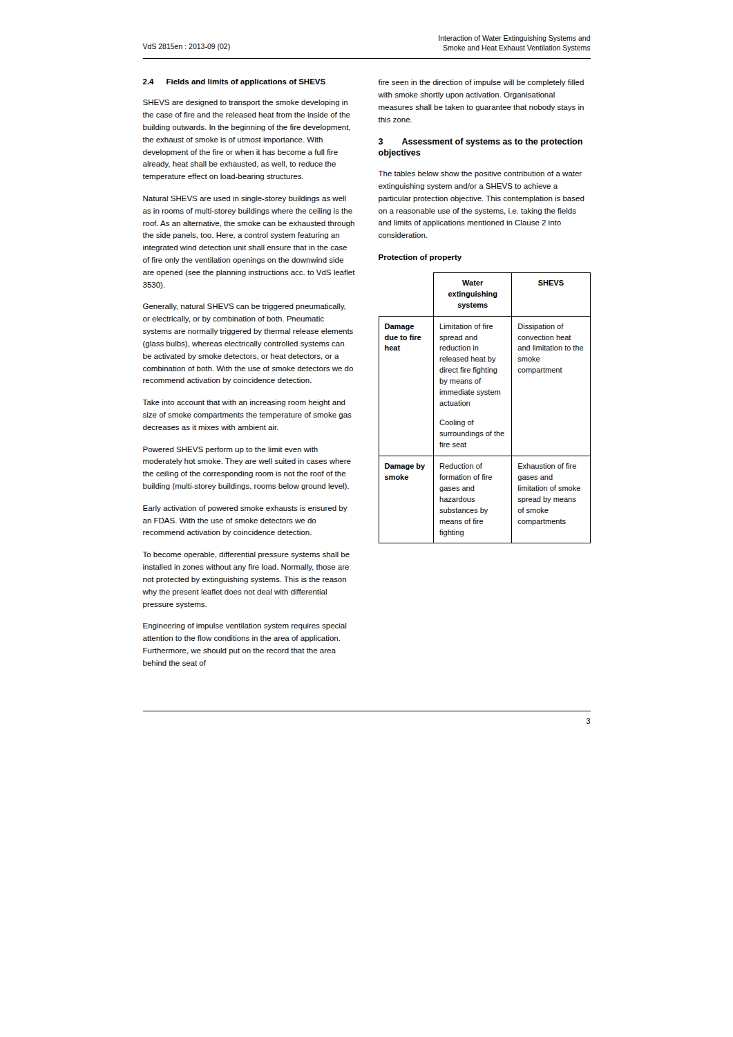VdS 2815en : 2013-09 (02)
Interaction of Water Extinguishing Systems and
Smoke and Heat Exhaust Ventilation Systems
2.4 Fields and limits of applications of SHEVS
SHEVS are designed to transport the smoke developing in the case of fire and the released heat from the inside of the building outwards. In the beginning of the fire development, the exhaust of smoke is of utmost importance. With development of the fire or when it has become a full fire already, heat shall be exhausted, as well, to reduce the temperature effect on load-bearing structures.
Natural SHEVS are used in single-storey buildings as well as in rooms of multi-storey buildings where the ceiling is the roof. As an alternative, the smoke can be exhausted through the side panels, too. Here, a control system featuring an integrated wind detection unit shall ensure that in the case of fire only the ventilation openings on the downwind side are opened (see the planning instructions acc. to VdS leaflet 3530).
Generally, natural SHEVS can be triggered pneumatically, or electrically, or by combination of both. Pneumatic systems are normally triggered by thermal release elements (glass bulbs), whereas electrically controlled systems can be activated by smoke detectors, or heat detectors, or a combination of both. With the use of smoke detectors we do recommend activation by coincidence detection.
Take into account that with an increasing room height and size of smoke compartments the temperature of smoke gas decreases as it mixes with ambient air.
Powered SHEVS perform up to the limit even with moderately hot smoke. They are well suited in cases where the ceiling of the corresponding room is not the roof of the building (multi-storey buildings, rooms below ground level).
Early activation of powered smoke exhausts is ensured by an FDAS. With the use of smoke detectors we do recommend activation by coincidence detection.
To become operable, differential pressure systems shall be installed in zones without any fire load. Normally, those are not protected by extinguishing systems. This is the reason why the present leaflet does not deal with differential pressure systems.
Engineering of impulse ventilation system requires special attention to the flow conditions in the area of application. Furthermore, we should put on the record that the area behind the seat of
fire seen in the direction of impulse will be completely filled with smoke shortly upon activation. Organisational measures shall be taken to guarantee that nobody stays in this zone.
3 Assessment of systems as to the protection objectives
The tables below show the positive contribution of a water extinguishing system and/or a SHEVS to achieve a particular protection objective. This contemplation is based on a reasonable use of the systems, i.e. taking the fields and limits of applications mentioned in Clause 2 into consideration.
Protection of property
| | Water extinguishing systems | SHEVS |
| --- | --- | --- |
| Damage due to fire heat | Limitation of fire spread and reduction in released heat by direct fire fighting by means of immediate system actuation Cooling of surroundings of the fire seat | Dissipation of convection heat and limitation to the smoke compartment |
| Damage by smoke | Reduction of formation of fire gases and hazardous substances by means of fire fighting | Exhaustion of fire gases and limitation of smoke spread by means of smoke compartments |
3